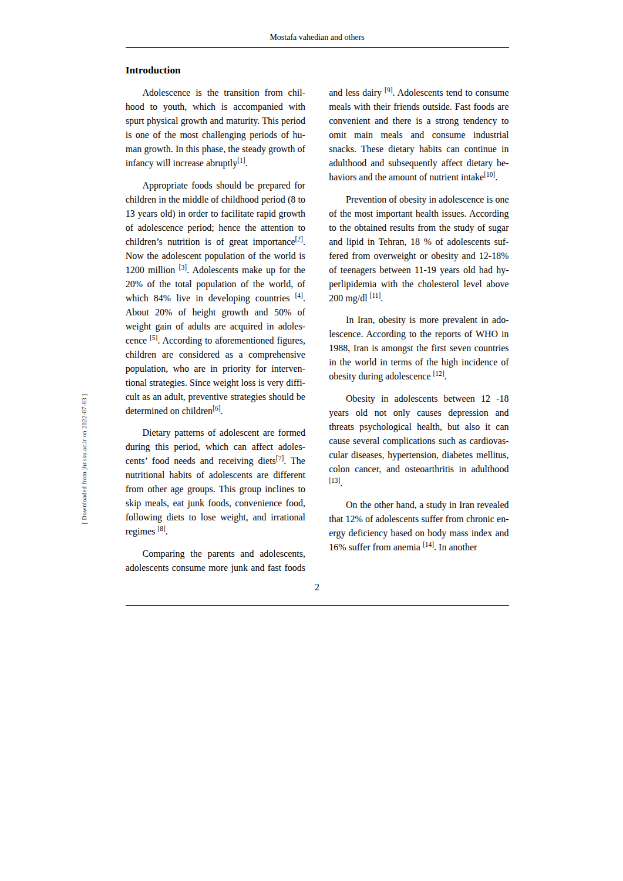Mostafa vahedian and others
Introduction
Adolescence is the transition from chilhood to youth, which is accompanied with spurt physical growth and maturity. This period is one of the most challenging periods of human growth. In this phase, the steady growth of infancy will increase abruptly[1].
Appropriate foods should be prepared for children in the middle of childhood period (8 to 13 years old) in order to facilitate rapid growth of adolescence period; hence the attention to children’s nutrition is of great importance[2]. Now the adolescent population of the world is 1200 million [3]. Adolescents make up for the 20% of the total population of the world, of which 84% live in developing countries [4]. About 20% of height growth and 50% of weight gain of adults are acquired in adolescence [5]. According to aforementioned figures, children are considered as a comprehensive population, who are in priority for interventional strategies. Since weight loss is very difficult as an adult, preventive strategies should be determined on children[6].
Dietary patterns of adolescent are formed during this period, which can affect adolescents’ food needs and receiving diets[7]. The nutritional habits of adolescents are different from other age groups. This group inclines to skip meals, eat junk foods, convenience food, following diets to lose weight, and irrational regimes [8].
Comparing the parents and adolescents, adolescents consume more junk and fast foods and less dairy [9]. Adolescents tend to consume meals with their friends outside. Fast foods are convenient and there is a strong tendency to omit main meals and consume industrial snacks. These dietary habits can continue in adulthood and subsequently affect dietary behaviors and the amount of nutrient intake[10].
Prevention of obesity in adolescence is one of the most important health issues. According to the obtained results from the study of sugar and lipid in Tehran, 18 % of adolescents suffered from overweight or obesity and 12-18% of teenagers between 11-19 years old had hyperlipidemia with the cholesterol level above 200 mg/dl [11].
In Iran, obesity is more prevalent in adolescence. According to the reports of WHO in 1988, Iran is amongst the first seven countries in the world in terms of the high incidence of obesity during adolescence [12].
Obesity in adolescents between 12 -18 years old not only causes depression and threats psychological health, but also it can cause several complications such as cardiovascular diseases, hypertension, diabetes mellitus, colon cancer, and osteoarthritis in adulthood [13].
On the other hand, a study in Iran revealed that 12% of adolescents suffer from chronic energy deficiency based on body mass index and 16% suffer from anemia [14]. In another
2
[ Downloaded from jhr.ssu.ac.ir on 2022-07-03 ]